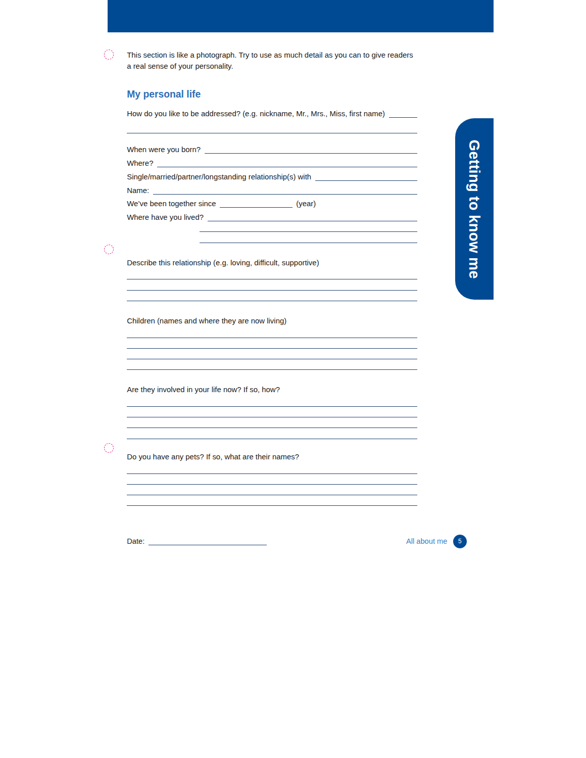Getting to know me
This section is like a photograph. Try to use as much detail as you can to give readers a real sense of your personality.
My personal life
How do you like to be addressed? (e.g. nickname, Mr., Mrs., Miss, first name)
When were you born?
Where?
Single/married/partner/longstanding relationship(s) with
Name:
We’ve been together since (year)
Where have you lived?
Describe this relationship (e.g. loving, difficult, supportive)
Children (names and where they are now living)
Are they involved in your life now? If so, how?
Do you have any pets? If so, what are their names?
Date:
All about me 5